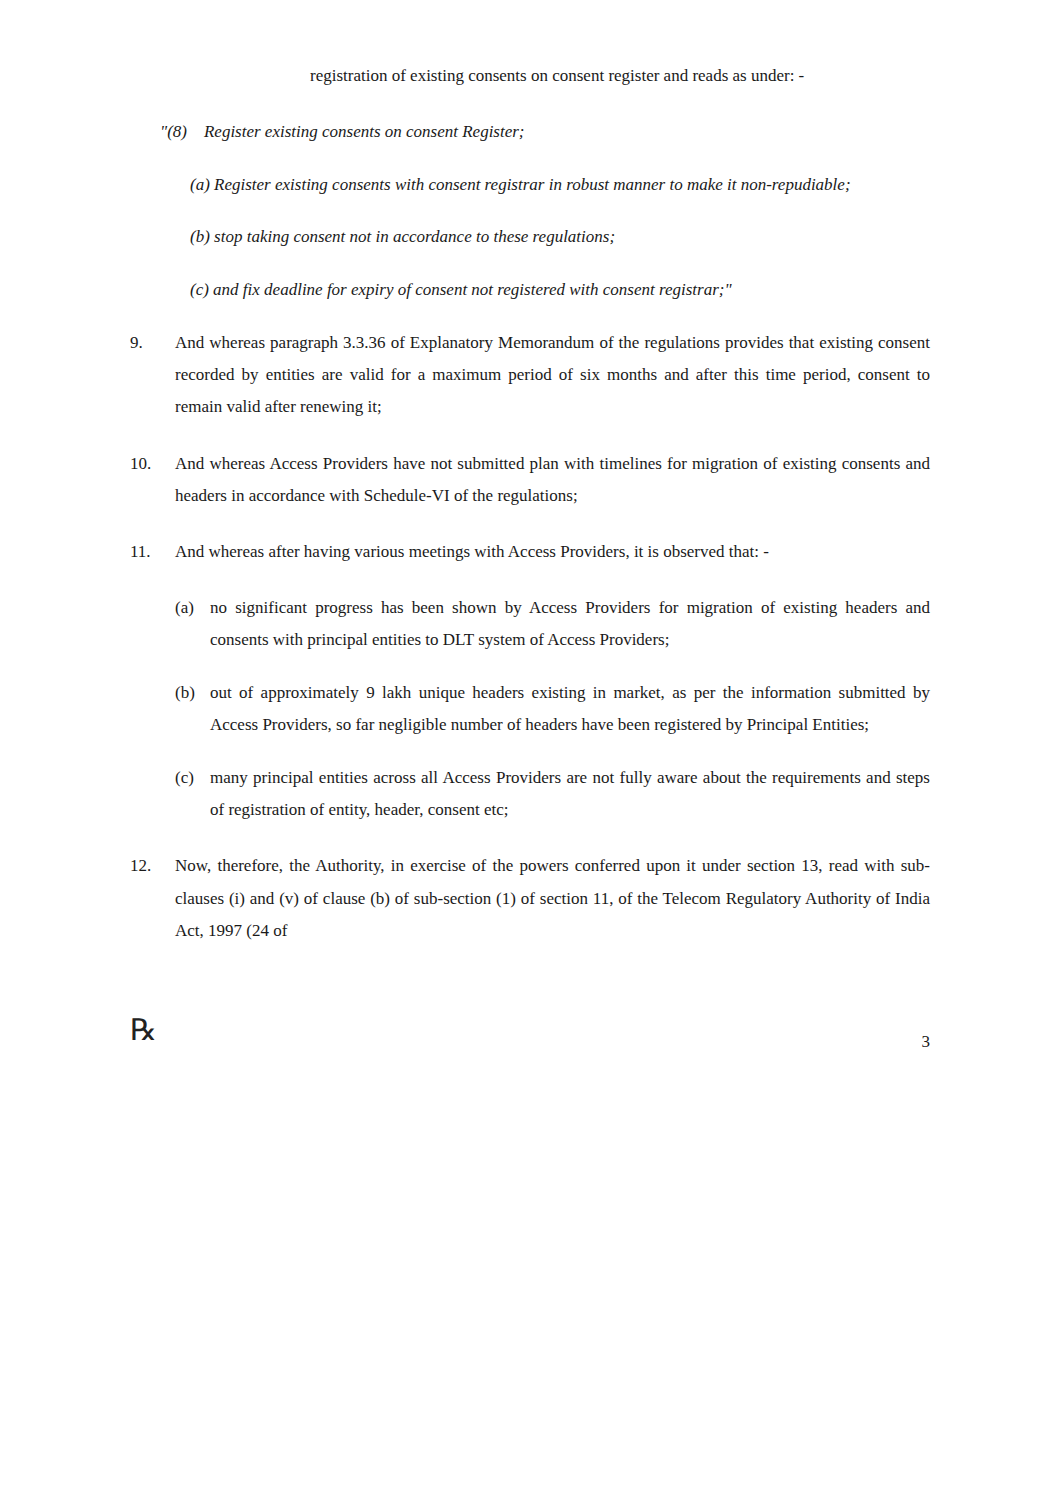registration of existing consents on consent register and reads as under: -
"(8) Register existing consents on consent Register;
(a) Register existing consents with consent registrar in robust manner to make it non-repudiable;
(b) stop taking consent not in accordance to these regulations;
(c) and fix deadline for expiry of consent not registered with consent registrar;"
9.
And whereas paragraph 3.3.36 of Explanatory Memorandum of the regulations provides that existing consent recorded by entities are valid for a maximum period of six months and after this time period, consent to remain valid after renewing it;
10.
And whereas Access Providers have not submitted plan with timelines for migration of existing consents and headers in accordance with Schedule-VI of the regulations;
11.
And whereas after having various meetings with Access Providers, it is observed that: -
no significant progress has been shown by Access Providers for migration of existing headers and consents with principal entities to DLT system of Access Providers;
out of approximately 9 lakh unique headers existing in market, as per the information submitted by Access Providers, so far negligible number of headers have been registered by Principal Entities;
many principal entities across all Access Providers are not fully aware about the requirements and steps of registration of entity, header, consent etc;
12.
Now, therefore, the Authority, in exercise of the powers conferred upon it under section 13, read with sub-clauses (i) and (v) of clause (b) of sub-section (1) of section 11, of the Telecom Regulatory Authority of India Act, 1997 (24 of
℞
3